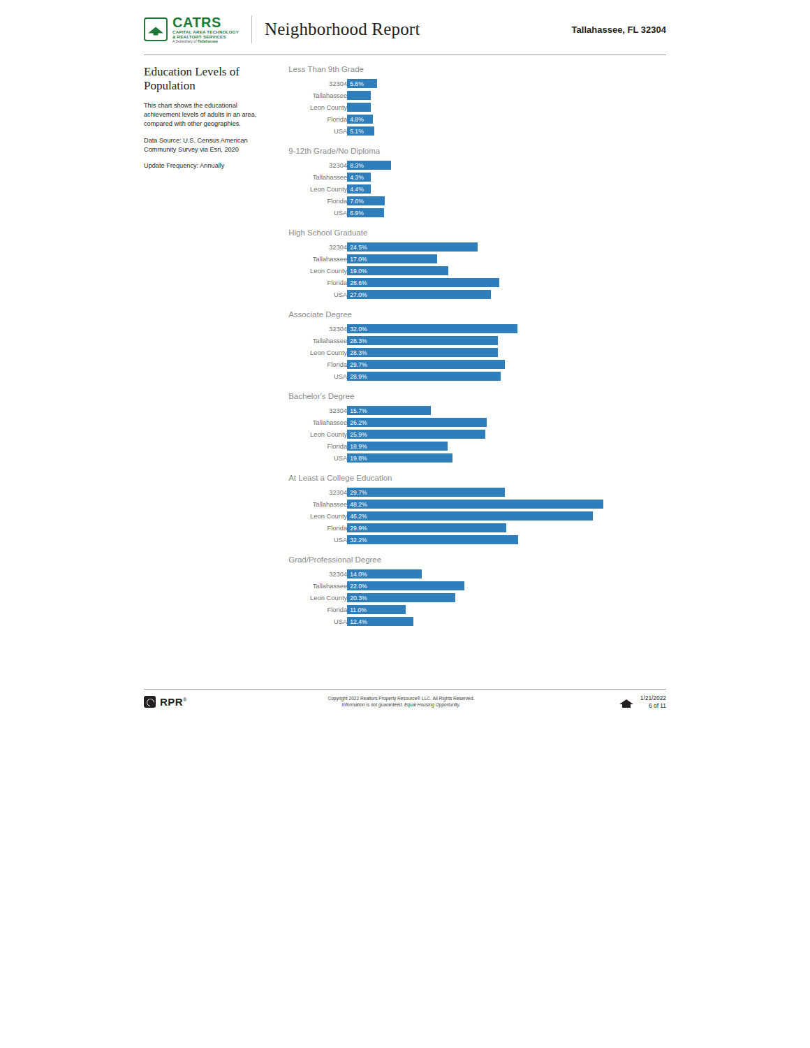CATRS
CAPITAL AREA TECHNOLOGY
& REALTOR® SERVICES
A Subsidiary of Tallahassee
Neighborhood Report
Tallahassee, FL 32304
Education Levels of
Population
This chart shows the educational achievement levels of adults in an area, compared with other geographies.
Data Source: U.S. Census American Community Survey via Esri, 2020
Update Frequency: Annually
Less Than 9th Grade
| 32304 | 5.6% |
| Tallahassee | |
| Leon County | |
| Florida | 4.8% |
| USA | 5.1% |
9-12th Grade/No Diploma
| 32304 | 8.3% |
| Tallahassee | 4.3% |
| Leon County | 4.4% |
| Florida | 7.0% |
| USA | 6.9% |
High School Graduate
| 32304 | 24.5% |
| Tallahassee | 17.0% |
| Leon County | 19.0% |
| Florida | 28.6% |
| USA | 27.0% |
Associate Degree
| 32304 | 32.0% |
| Tallahassee | 28.3% |
| Leon County | 28.3% |
| Florida | 29.7% |
| USA | 28.9% |
Bachelor's Degree
| 32304 | 15.7% |
| Tallahassee | 26.2% |
| Leon County | 25.9% |
| Florida | 18.9% |
| USA | 19.8% |
At Least a College Education
| 32304 | 29.7% |
| Tallahassee | 48.2% |
| Leon County | 46.2% |
| Florida | 29.9% |
| USA | 32.2% |
Grad/Professional Degree
| 32304 | 14.0% |
| Tallahassee | 22.0% |
| Leon County | 20.3% |
| Florida | 11.0% |
| USA | 12.4% |
RPR®
Copyright 2022 Realtors Property Resource® LLC. All Rights Reserved.
Information is not guaranteed. Equal Housing Opportunity.
1/21/2022
6 of 11